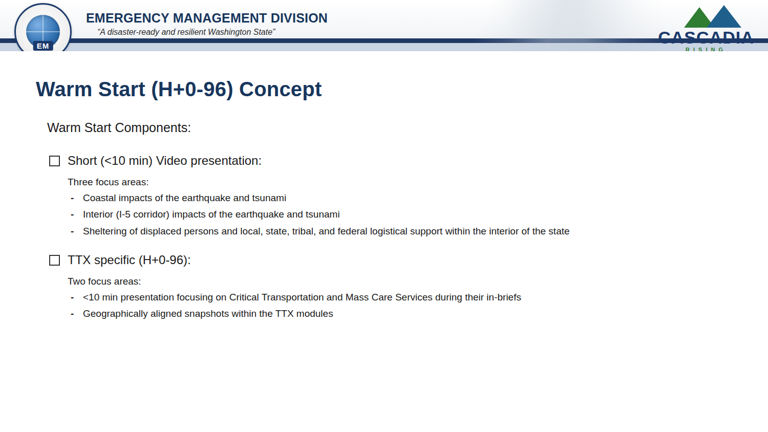EM
EMERGENCY MANAGEMENT DIVISION
“A disaster-ready and resilient Washington State”
CASCADIA
RISING
Warm Start (H+0-96) Concept
Warm Start Components:
Short (<10 min) Video presentation:
Three focus areas:
Coastal impacts of the earthquake and tsunami
Interior (I-5 corridor) impacts of the earthquake and tsunami
Sheltering of displaced persons and local, state, tribal, and federal logistical support within the interior of the state
TTX specific (H+0-96):
Two focus areas:
<10 min presentation focusing on Critical Transportation and Mass Care Services during their in-briefs
Geographically aligned snapshots within the TTX modules